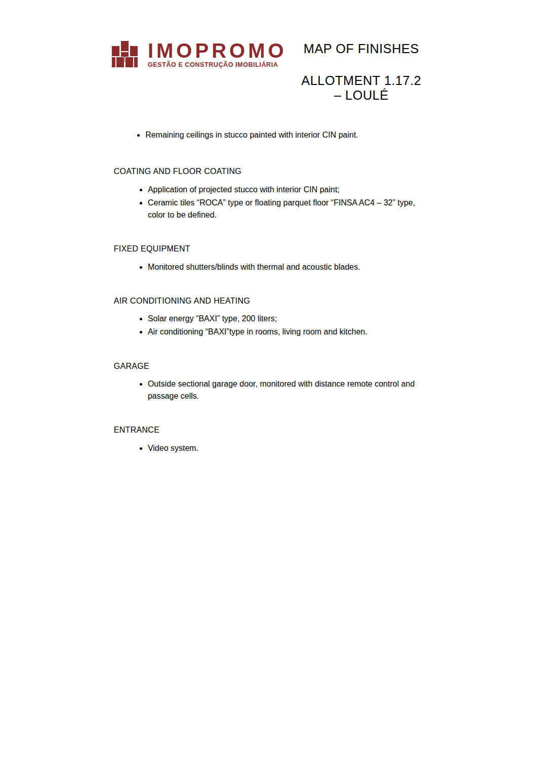IMOPROMO
GESTÃO E CONSTRUÇÃO IMOBILIÁRIA
MAP OF FINISHES
ALLOTMENT 1.17.2 – LOULÉ
Remaining ceilings in stucco painted with interior CIN paint.
COATING AND FLOOR COATING
Application of projected stucco with interior CIN paint;
Ceramic tiles “ROCA” type or floating parquet floor “FINSA AC4 – 32” type, color to be defined.
FIXED EQUIPMENT
Monitored shutters/blinds with thermal and acoustic blades.
AIR CONDITIONING AND HEATING
Solar energy “BAXI” type, 200 liters;
Air conditioning “BAXI”type in rooms, living room and kitchen.
GARAGE
Outside sectional garage door, monitored with distance remote control and passage cells.
ENTRANCE
Video system.